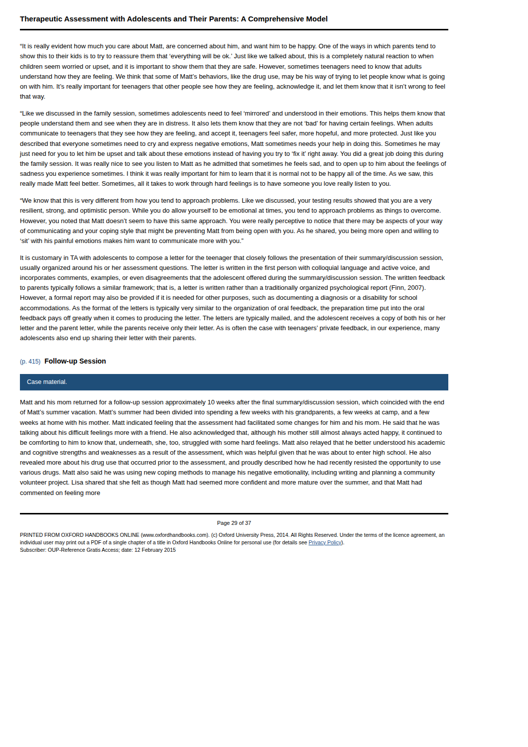Therapeutic Assessment with Adolescents and Their Parents: A Comprehensive Model
“It is really evident how much you care about Matt, are concerned about him, and want him to be happy. One of the ways in which parents tend to show this to their kids is to try to reassure them that ‘everything will be ok.’ Just like we talked about, this is a completely natural reaction to when children seem worried or upset, and it is important to show them that they are safe. However, sometimes teenagers need to know that adults understand how they are feeling. We think that some of Matt’s behaviors, like the drug use, may be his way of trying to let people know what is going on with him. It’s really important for teenagers that other people see how they are feeling, acknowledge it, and let them know that it isn’t wrong to feel that way.
“Like we discussed in the family session, sometimes adolescents need to feel ‘mirrored’ and understood in their emotions. This helps them know that people understand them and see when they are in distress. It also lets them know that they are not ‘bad’ for having certain feelings. When adults communicate to teenagers that they see how they are feeling, and accept it, teenagers feel safer, more hopeful, and more protected. Just like you described that everyone sometimes need to cry and express negative emotions, Matt sometimes needs your help in doing this. Sometimes he may just need for you to let him be upset and talk about these emotions instead of having you try to ‘fix it’ right away. You did a great job doing this during the family session. It was really nice to see you listen to Matt as he admitted that sometimes he feels sad, and to open up to him about the feelings of sadness you experience sometimes. I think it was really important for him to learn that it is normal not to be happy all of the time. As we saw, this really made Matt feel better. Sometimes, all it takes to work through hard feelings is to have someone you love really listen to you.
“We know that this is very different from how you tend to approach problems. Like we discussed, your testing results showed that you are a very resilient, strong, and optimistic person. While you do allow yourself to be emotional at times, you tend to approach problems as things to overcome. However, you noted that Matt doesn’t seem to have this same approach. You were really perceptive to notice that there may be aspects of your way of communicating and your coping style that might be preventing Matt from being open with you. As he shared, you being more open and willing to ‘sit’ with his painful emotions makes him want to communicate more with you.”
It is customary in TA with adolescents to compose a letter for the teenager that closely follows the presentation of their summary/discussion session, usually organized around his or her assessment questions. The letter is written in the first person with colloquial language and active voice, and incorporates comments, examples, or even disagreements that the adolescent offered during the summary/discussion session. The written feedback to parents typically follows a similar framework; that is, a letter is written rather than a traditionally organized psychological report (Finn, 2007). However, a formal report may also be provided if it is needed for other purposes, such as documenting a diagnosis or a disability for school accommodations. As the format of the letters is typically very similar to the organization of oral feedback, the preparation time put into the oral feedback pays off greatly when it comes to producing the letter. The letters are typically mailed, and the adolescent receives a copy of both his or her letter and the parent letter, while the parents receive only their letter. As is often the case with teenagers’ private feedback, in our experience, many adolescents also end up sharing their letter with their parents.
(p. 415) Follow-up Session
Case material.
Matt and his mom returned for a follow-up session approximately 10 weeks after the final summary/discussion session, which coincided with the end of Matt’s summer vacation. Matt’s summer had been divided into spending a few weeks with his grandparents, a few weeks at camp, and a few weeks at home with his mother. Matt indicated feeling that the assessment had facilitated some changes for him and his mom. He said that he was talking about his difficult feelings more with a friend. He also acknowledged that, although his mother still almost always acted happy, it continued to be comforting to him to know that, underneath, she, too, struggled with some hard feelings. Matt also relayed that he better understood his academic and cognitive strengths and weaknesses as a result of the assessment, which was helpful given that he was about to enter high school. He also revealed more about his drug use that occurred prior to the assessment, and proudly described how he had recently resisted the opportunity to use various drugs. Matt also said he was using new coping methods to manage his negative emotionality, including writing and planning a community volunteer project. Lisa shared that she felt as though Matt had seemed more confident and more mature over the summer, and that Matt had commented on feeling more
Page 29 of 37
PRINTED FROM OXFORD HANDBOOKS ONLINE (www.oxfordhandbooks.com). (c) Oxford University Press, 2014. All Rights Reserved. Under the terms of the licence agreement, an individual user may print out a PDF of a single chapter of a title in Oxford Handbooks Online for personal use (for details see Privacy Policy).
Subscriber: OUP-Reference Gratis Access; date: 12 February 2015